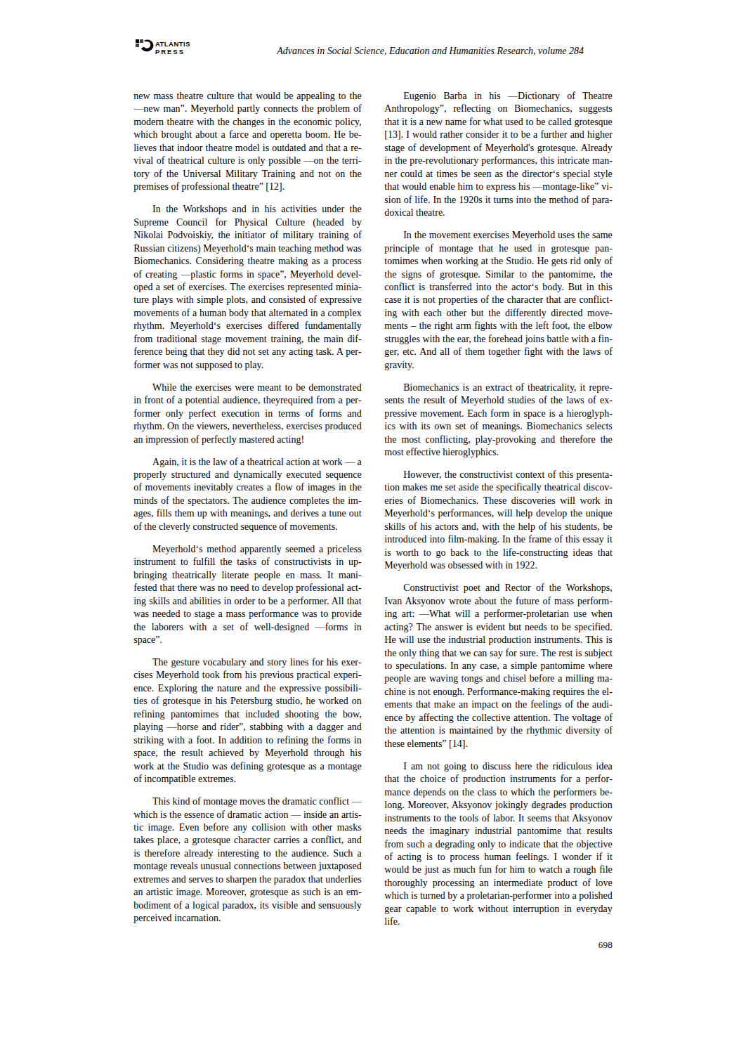ATLANTIS PRESS
Advances in Social Science, Education and Humanities Research, volume 284
new mass theatre culture that would be appealing to the ―new man”. Meyerhold partly connects the problem of modern theatre with the changes in the economic policy, which brought about a farce and operetta boom. He believes that indoor theatre model is outdated and that a revival of theatrical culture is only possible ―on the territory of the Universal Military Training and not on the premises of professional theatre” [12].
In the Workshops and in his activities under the Supreme Council for Physical Culture (headed by Nikolai Podvoiskiy, the initiator of military training of Russian citizens) Meyerhold‘s main teaching method was Biomechanics. Considering theatre making as a process of creating ―plastic forms in space”, Meyerhold developed a set of exercises. The exercises represented miniature plays with simple plots, and consisted of expressive movements of a human body that alternated in a complex rhythm. Meyerhold‘s exercises differed fundamentally from traditional stage movement training, the main difference being that they did not set any acting task. A performer was not supposed to play.
While the exercises were meant to be demonstrated in front of a potential audience, theyrequired from a performer only perfect execution in terms of forms and rhythm. On the viewers, nevertheless, exercises produced an impression of perfectly mastered acting!
Again, it is the law of a theatrical action at work — a properly structured and dynamically executed sequence of movements inevitably creates a flow of images in the minds of the spectators. The audience completes the images, fills them up with meanings, and derives a tune out of the cleverly constructed sequence of movements.
Meyerhold‘s method apparently seemed a priceless instrument to fulfill the tasks of constructivists in upbringing theatrically literate people en mass. It manifested that there was no need to develop professional acting skills and abilities in order to be a performer. All that was needed to stage a mass performance was to provide the laborers with a set of well-designed ―forms in space”.
The gesture vocabulary and story lines for his exercises Meyerhold took from his previous practical experience. Exploring the nature and the expressive possibilities of grotesque in his Petersburg studio, he worked on refining pantomimes that included shooting the bow, playing ―horse and rider”, stabbing with a dagger and striking with a foot. In addition to refining the forms in space, the result achieved by Meyerhold through his work at the Studio was defining grotesque as a montage of incompatible extremes.
This kind of montage moves the dramatic conflict — which is the essence of dramatic action — inside an artistic image. Even before any collision with other masks takes place, a grotesque character carries a conflict, and is therefore already interesting to the audience. Such a montage reveals unusual connections between juxtaposed extremes and serves to sharpen the paradox that underlies an artistic image. Moreover, grotesque as such is an embodiment of a logical paradox, its visible and sensuously perceived incarnation.
Eugenio Barba in his ―Dictionary of Theatre Anthropology”, reflecting on Biomechanics, suggests that it is a new name for what used to be called grotesque [13]. I would rather consider it to be a further and higher stage of development of Meyerhold's grotesque. Already in the pre-revolutionary performances, this intricate manner could at times be seen as the director‘s special style that would enable him to express his ―montage-like” vision of life. In the 1920s it turns into the method of paradoxical theatre.
In the movement exercises Meyerhold uses the same principle of montage that he used in grotesque pantomimes when working at the Studio. He gets rid only of the signs of grotesque. Similar to the pantomime, the conflict is transferred into the actor‘s body. But in this case it is not properties of the character that are conflicting with each other but the differently directed movements – the right arm fights with the left foot, the elbow struggles with the ear, the forehead joins battle with a finger, etc. And all of them together fight with the laws of gravity.
Biomechanics is an extract of theatricality, it represents the result of Meyerhold studies of the laws of expressive movement. Each form in space is a hieroglyphics with its own set of meanings. Biomechanics selects the most conflicting, play-provoking and therefore the most effective hieroglyphics.
However, the constructivist context of this presentation makes me set aside the specifically theatrical discoveries of Biomechanics. These discoveries will work in Meyerhold‘s performances, will help develop the unique skills of his actors and, with the help of his students, be introduced into film-making. In the frame of this essay it is worth to go back to the life-constructing ideas that Meyerhold was obsessed with in 1922.
Constructivist poet and Rector of the Workshops, Ivan Aksyonov wrote about the future of mass performing art: ―What will a performer-proletarian use when acting? The answer is evident but needs to be specified. He will use the industrial production instruments. This is the only thing that we can say for sure. The rest is subject to speculations. In any case, a simple pantomime where people are waving tongs and chisel before a milling machine is not enough. Performance-making requires the elements that make an impact on the feelings of the audience by affecting the collective attention. The voltage of the attention is maintained by the rhythmic diversity of these elements” [14].
I am not going to discuss here the ridiculous idea that the choice of production instruments for a performance depends on the class to which the performers belong. Moreover, Aksyonov jokingly degrades production instruments to the tools of labor. It seems that Aksyonov needs the imaginary industrial pantomime that results from such a degrading only to indicate that the objective of acting is to process human feelings. I wonder if it would be just as much fun for him to watch a rough file thoroughly processing an intermediate product of love which is turned by a proletarian-performer into a polished gear capable to work without interruption in everyday life.
698